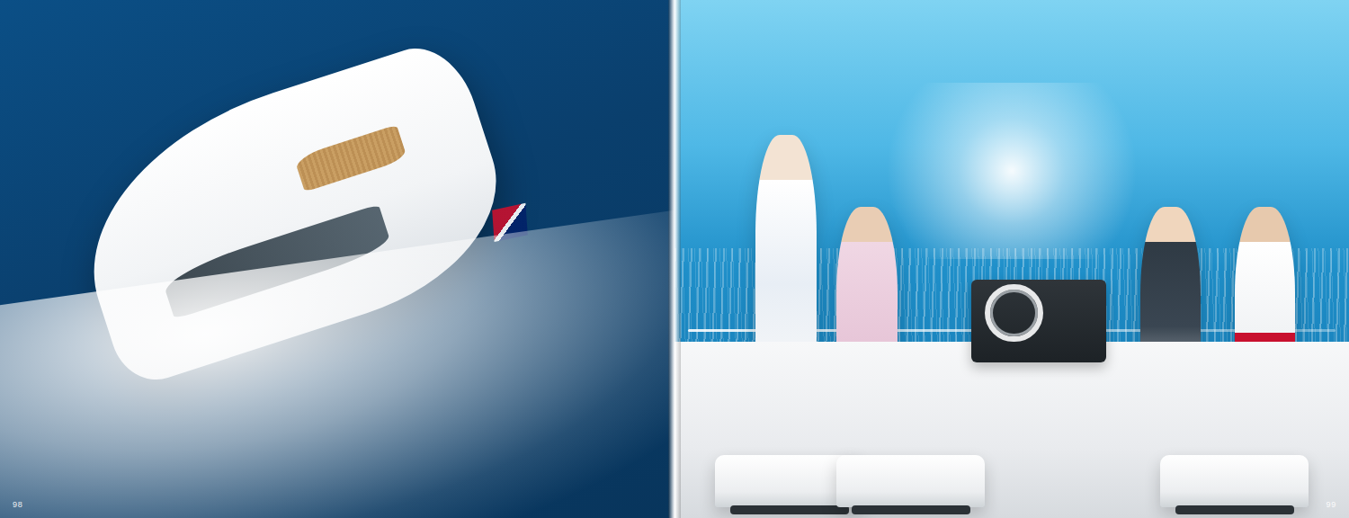98
99